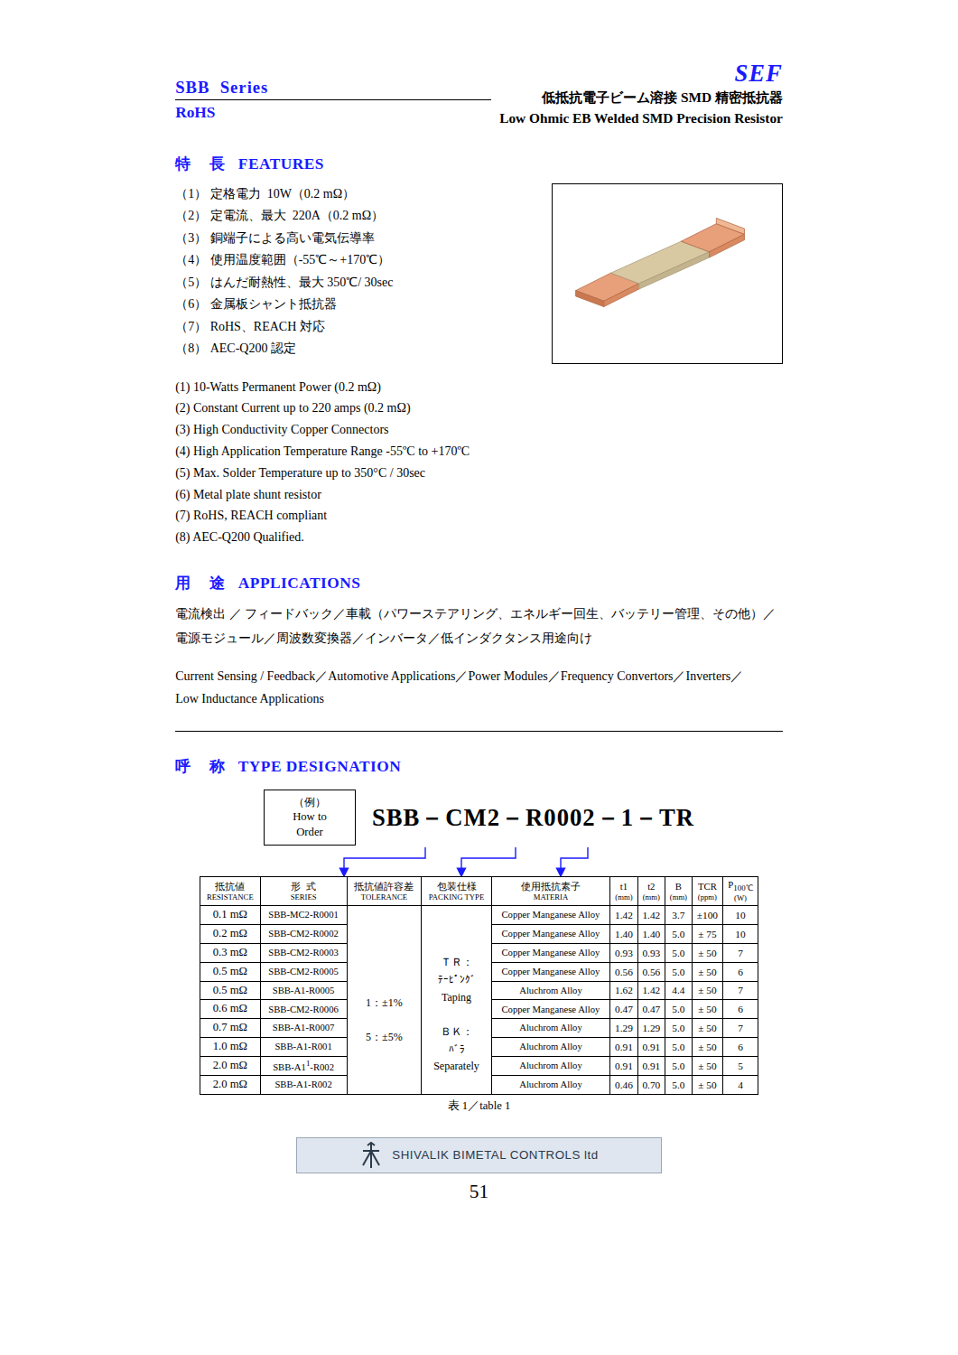SEF
低抵抗電子ビーム溶接 SMD 精密抵抗器
Low Ohmic EB Welded SMD Precision Resistor
SBB Series
RoHS
特 長 FEATURES
（1） 定格電力 10W（0.2 mΩ）
（2） 定電流、最大 220A（0.2 mΩ）
（3） 銅端子による高い電気伝導率
（4） 使用温度範囲（-55℃～+170℃）
（5） はんだ耐熱性、最大 350℃/ 30sec
（6） 金属板シャント抵抗器
（7） RoHS、REACH 対応
（8） AEC-Q200 認定
(1) 10-Watts Permanent Power (0.2 mΩ)
(2) Constant Current up to 220 amps (0.2 mΩ)
(3) High Conductivity Copper Connectors
(4) High Application Temperature Range -55ºC to +170ºC
(5) Max. Solder Temperature up to 350°C / 30sec
(6) Metal plate shunt resistor
(7) RoHS, REACH compliant
(8) AEC-Q200 Qualified.
用 途 APPLICATIONS
電流検出 ／ フィードバック／車載（パワーステアリング、エネルギー回生、バッテリー管理、その他）／
電源モジュール／周波数変換器／インバータ／低インダクタンス用途向け
Current Sensing / Feedback／Automotive Applications／Power Modules／Frequency Convertors／Inverters／
Low Inductance Applications
呼 称 TYPE DESIGNATION
（例）
How to
Order
SBB－CM2－R0002－1－TR
| 抵抗値 RESISTANCE | 形 式 SERIES | 抵抗値許容差 TOLERANCE | 包装仕様 PACKING TYPE | 使用抵抗素子 MATERIA | t1 (mm) | t2 (mm) | B (mm) | TCR (ppm) | P 100℃ (W) |
| --- | --- | --- | --- | --- | --- | --- | --- | --- | --- |
| 0.1 mΩ | SBB-MC2-R0001 | 1：±1% 5：±5% | ＴＲ： ﾃｰﾋﾟﾝｸﾞ Taping ＢＫ： ﾊﾞﾗ Separately | Copper Manganese Alloy | 1.42 | 1.42 | 3.7 | ±100 | 10 |
| 0.2 mΩ | SBB-CM2-R0002 | Copper Manganese Alloy | 1.40 | 1.40 | 5.0 | ± 75 | 10 |
| 0.3 mΩ | SBB-CM2-R0003 | Copper Manganese Alloy | 0.93 | 0.93 | 5.0 | ± 50 | 7 |
| 0.5 mΩ | SBB-CM2-R0005 | Copper Manganese Alloy | 0.56 | 0.56 | 5.0 | ± 50 | 6 |
| 0.5 mΩ | SBB-A1-R0005 | Aluchrom Alloy | 1.62 | 1.42 | 4.4 | ± 50 | 7 |
| 0.6 mΩ | SBB-CM2-R0006 | Copper Manganese Alloy | 0.47 | 0.47 | 5.0 | ± 50 | 6 |
| 0.7 mΩ | SBB-A1-R0007 | Aluchrom Alloy | 1.29 | 1.29 | 5.0 | ± 50 | 7 |
| 1.0 mΩ | SBB-A1-R001 | Aluchrom Alloy | 0.91 | 0.91 | 5.0 | ± 50 | 6 |
| 2.0 mΩ | SBB-A1 1 -R002 | Aluchrom Alloy | 0.91 | 0.91 | 5.0 | ± 50 | 5 |
| 2.0 mΩ | SBB-A1-R002 | Aluchrom Alloy | 0.46 | 0.70 | 5.0 | ± 50 | 4 |
表 1／table 1
SHIVALIK BIMETAL CONTROLS ltd
51